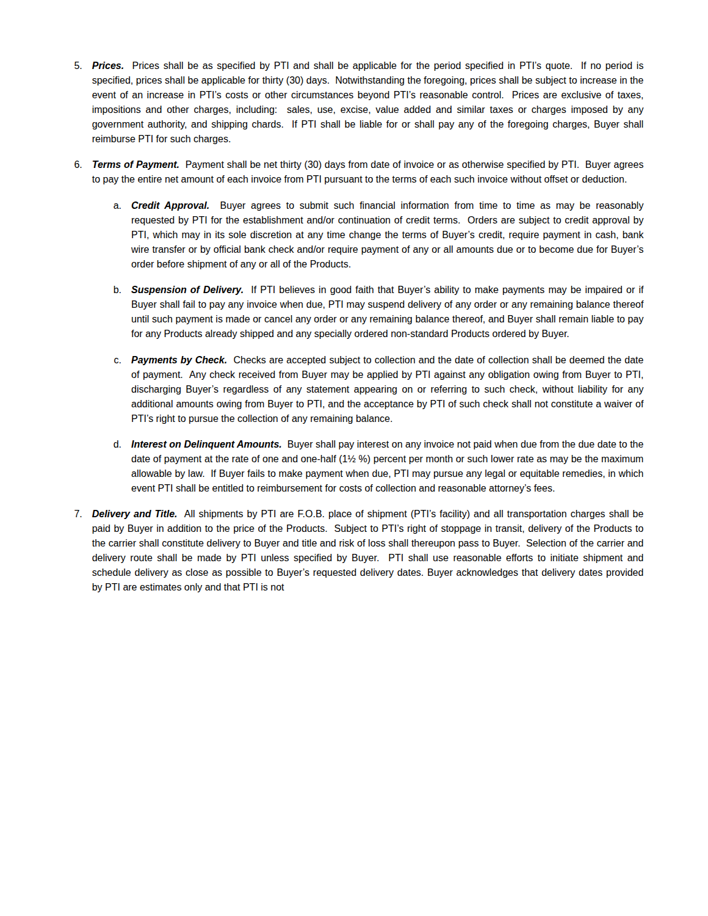Prices. Prices shall be as specified by PTI and shall be applicable for the period specified in PTI’s quote. If no period is specified, prices shall be applicable for thirty (30) days. Notwithstanding the foregoing, prices shall be subject to increase in the event of an increase in PTI’s costs or other circumstances beyond PTI’s reasonable control. Prices are exclusive of taxes, impositions and other charges, including: sales, use, excise, value added and similar taxes or charges imposed by any government authority, and shipping chards. If PTI shall be liable for or shall pay any of the foregoing charges, Buyer shall reimburse PTI for such charges.
Terms of Payment. Payment shall be net thirty (30) days from date of invoice or as otherwise specified by PTI. Buyer agrees to pay the entire net amount of each invoice from PTI pursuant to the terms of each such invoice without offset or deduction.
Credit Approval. Buyer agrees to submit such financial information from time to time as may be reasonably requested by PTI for the establishment and/or continuation of credit terms. Orders are subject to credit approval by PTI, which may in its sole discretion at any time change the terms of Buyer’s credit, require payment in cash, bank wire transfer or by official bank check and/or require payment of any or all amounts due or to become due for Buyer’s order before shipment of any or all of the Products.
Suspension of Delivery. If PTI believes in good faith that Buyer’s ability to make payments may be impaired or if Buyer shall fail to pay any invoice when due, PTI may suspend delivery of any order or any remaining balance thereof until such payment is made or cancel any order or any remaining balance thereof, and Buyer shall remain liable to pay for any Products already shipped and any specially ordered non-standard Products ordered by Buyer.
Payments by Check. Checks are accepted subject to collection and the date of collection shall be deemed the date of payment. Any check received from Buyer may be applied by PTI against any obligation owing from Buyer to PTI, discharging Buyer’s regardless of any statement appearing on or referring to such check, without liability for any additional amounts owing from Buyer to PTI, and the acceptance by PTI of such check shall not constitute a waiver of PTI’s right to pursue the collection of any remaining balance.
Interest on Delinquent Amounts. Buyer shall pay interest on any invoice not paid when due from the due date to the date of payment at the rate of one and one-half (1½ %) percent per month or such lower rate as may be the maximum allowable by law. If Buyer fails to make payment when due, PTI may pursue any legal or equitable remedies, in which event PTI shall be entitled to reimbursement for costs of collection and reasonable attorney’s fees.
Delivery and Title. All shipments by PTI are F.O.B. place of shipment (PTI’s facility) and all transportation charges shall be paid by Buyer in addition to the price of the Products. Subject to PTI’s right of stoppage in transit, delivery of the Products to the carrier shall constitute delivery to Buyer and title and risk of loss shall thereupon pass to Buyer. Selection of the carrier and delivery route shall be made by PTI unless specified by Buyer. PTI shall use reasonable efforts to initiate shipment and schedule delivery as close as possible to Buyer’s requested delivery dates. Buyer acknowledges that delivery dates provided by PTI are estimates only and that PTI is not